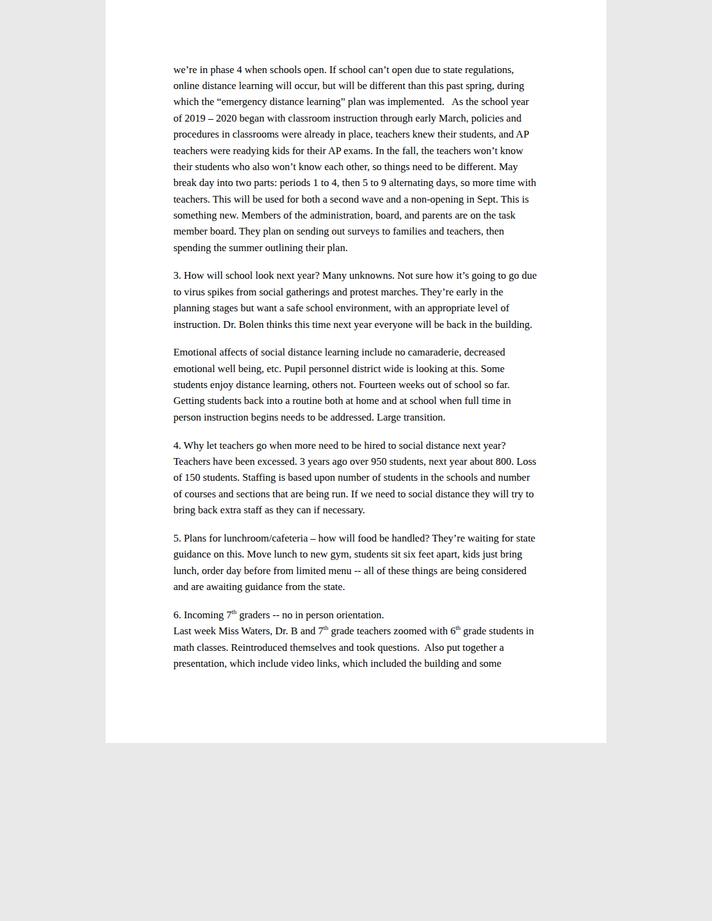we’re in phase 4 when schools open. If school can’t open due to state regulations, online distance learning will occur, but will be different than this past spring, during which the “emergency distance learning” plan was implemented. As the school year of 2019 – 2020 began with classroom instruction through early March, policies and procedures in classrooms were already in place, teachers knew their students, and AP teachers were readying kids for their AP exams. In the fall, the teachers won’t know their students who also won’t know each other, so things need to be different. May break day into two parts: periods 1 to 4, then 5 to 9 alternating days, so more time with teachers. This will be used for both a second wave and a non-opening in Sept. This is something new. Members of the administration, board, and parents are on the task member board. They plan on sending out surveys to families and teachers, then spending the summer outlining their plan.
3. How will school look next year? Many unknowns. Not sure how it’s going to go due to virus spikes from social gatherings and protest marches. They’re early in the planning stages but want a safe school environment, with an appropriate level of instruction. Dr. Bolen thinks this time next year everyone will be back in the building.
Emotional affects of social distance learning include no camaraderie, decreased emotional well being, etc. Pupil personnel district wide is looking at this. Some students enjoy distance learning, others not. Fourteen weeks out of school so far. Getting students back into a routine both at home and at school when full time in person instruction begins needs to be addressed. Large transition.
4. Why let teachers go when more need to be hired to social distance next year? Teachers have been excessed. 3 years ago over 950 students, next year about 800. Loss of 150 students. Staffing is based upon number of students in the schools and number of courses and sections that are being run. If we need to social distance they will try to bring back extra staff as they can if necessary.
5. Plans for lunchroom/cafeteria – how will food be handled? They’re waiting for state guidance on this. Move lunch to new gym, students sit six feet apart, kids just bring lunch, order day before from limited menu -- all of these things are being considered and are awaiting guidance from the state.
6. Incoming 7th graders -- no in person orientation.
Last week Miss Waters, Dr. B and 7th grade teachers zoomed with 6th grade students in math classes. Reintroduced themselves and took questions. Also put together a presentation, which include video links, which included the building and some